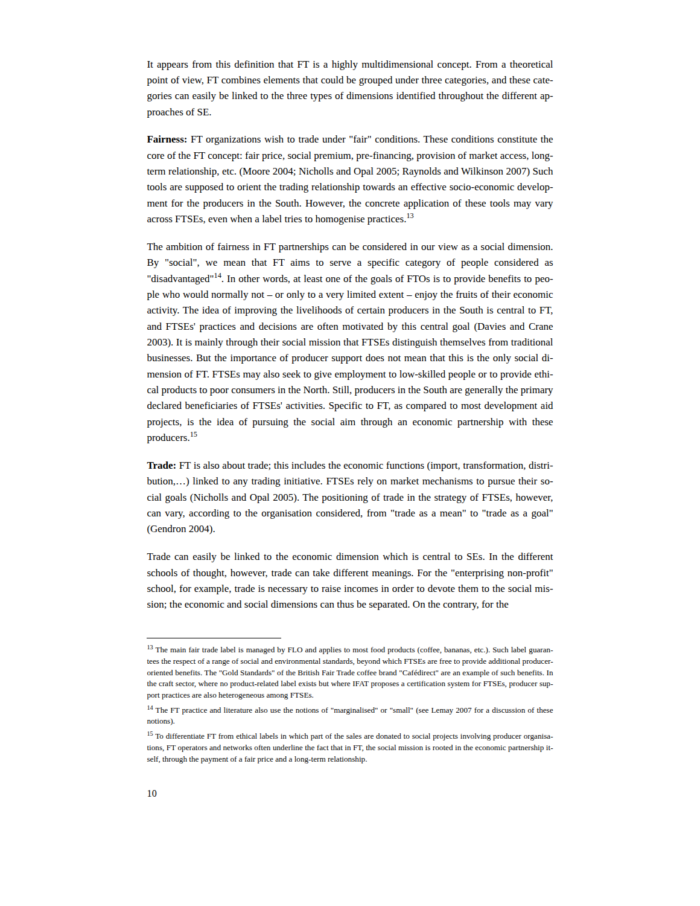It appears from this definition that FT is a highly multidimensional concept. From a theoretical point of view, FT combines elements that could be grouped under three categories, and these categories can easily be linked to the three types of dimensions identified throughout the different approaches of SE.
Fairness: FT organizations wish to trade under "fair" conditions. These conditions constitute the core of the FT concept: fair price, social premium, pre-financing, provision of market access, long-term relationship, etc. (Moore 2004; Nicholls and Opal 2005; Raynolds and Wilkinson 2007) Such tools are supposed to orient the trading relationship towards an effective socio-economic development for the producers in the South. However, the concrete application of these tools may vary across FTSEs, even when a label tries to homogenise practices.13
The ambition of fairness in FT partnerships can be considered in our view as a social dimension. By "social", we mean that FT aims to serve a specific category of people considered as "disadvantaged"14. In other words, at least one of the goals of FTOs is to provide benefits to people who would normally not – or only to a very limited extent – enjoy the fruits of their economic activity. The idea of improving the livelihoods of certain producers in the South is central to FT, and FTSEs' practices and decisions are often motivated by this central goal (Davies and Crane 2003). It is mainly through their social mission that FTSEs distinguish themselves from traditional businesses. But the importance of producer support does not mean that this is the only social dimension of FT. FTSEs may also seek to give employment to low-skilled people or to provide ethical products to poor consumers in the North. Still, producers in the South are generally the primary declared beneficiaries of FTSEs' activities. Specific to FT, as compared to most development aid projects, is the idea of pursuing the social aim through an economic partnership with these producers.15
Trade: FT is also about trade; this includes the economic functions (import, transformation, distribution,…) linked to any trading initiative. FTSEs rely on market mechanisms to pursue their social goals (Nicholls and Opal 2005). The positioning of trade in the strategy of FTSEs, however, can vary, according to the organisation considered, from "trade as a mean" to "trade as a goal" (Gendron 2004).
Trade can easily be linked to the economic dimension which is central to SEs. In the different schools of thought, however, trade can take different meanings. For the "enterprising non-profit" school, for example, trade is necessary to raise incomes in order to devote them to the social mission; the economic and social dimensions can thus be separated. On the contrary, for the
13 The main fair trade label is managed by FLO and applies to most food products (coffee, bananas, etc.). Such label guarantees the respect of a range of social and environmental standards, beyond which FTSEs are free to provide additional producer-oriented benefits. The "Gold Standards" of the British Fair Trade coffee brand "Cafédirect" are an example of such benefits. In the craft sector, where no product-related label exists but where IFAT proposes a certification system for FTSEs, producer support practices are also heterogeneous among FTSEs.
14 The FT practice and literature also use the notions of "marginalised" or "small" (see Lemay 2007 for a discussion of these notions).
15 To differentiate FT from ethical labels in which part of the sales are donated to social projects involving producer organisations, FT operators and networks often underline the fact that in FT, the social mission is rooted in the economic partnership itself, through the payment of a fair price and a long-term relationship.
10